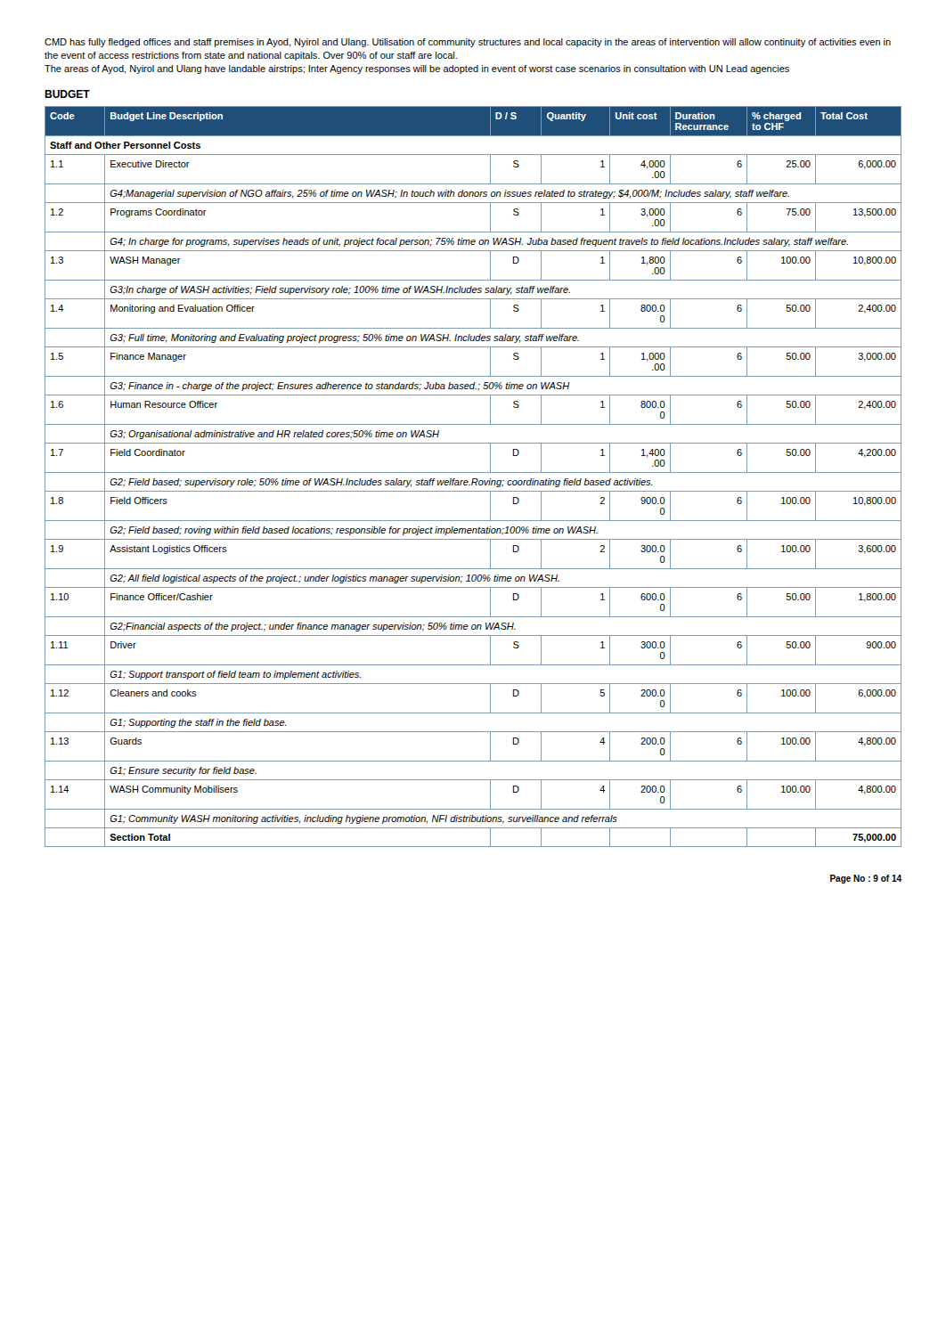CMD has fully fledged offices and staff premises in Ayod, Nyirol and Ulang. Utilisation of community structures and local capacity in the areas of intervention will allow continuity of activities even in the event of access restrictions from state and national capitals. Over 90% of our staff are local.
The areas of Ayod, Nyirol and Ulang have landable airstrips; Inter Agency responses will be adopted in event of worst case scenarios in consultation with UN Lead agencies
BUDGET
| Code | Budget Line Description | D / S | Quantity | Unit cost | Duration Recurrance | % charged to CHF | Total Cost |
| --- | --- | --- | --- | --- | --- | --- | --- |
| Staff and Other Personnel Costs |
| 1.1 | Executive Director | S | 1 | 4,000 .00 | 6 | 25.00 | 6,000.00 |
| | G4;Managerial supervision of NGO affairs, 25% of time on WASH; In touch with donors on issues related to strategy; $4,000/M; Includes salary, staff welfare. |
| 1.2 | Programs Coordinator | S | 1 | 3,000 .00 | 6 | 75.00 | 13,500.00 |
| | G4; In charge for programs, supervises heads of unit, project focal person; 75% time on WASH. Juba based frequent travels to field locations.Includes salary, staff welfare. |
| 1.3 | WASH Manager | D | 1 | 1,800 .00 | 6 | 100.00 | 10,800.00 |
| | G3;In charge of WASH activities; Field supervisory role; 100% time of WASH.Includes salary, staff welfare. |
| 1.4 | Monitoring and Evaluation Officer | S | 1 | 800.0 0 | 6 | 50.00 | 2,400.00 |
| | G3; Full time, Monitoring and Evaluating project progress; 50% time on WASH. Includes salary, staff welfare. |
| 1.5 | Finance Manager | S | 1 | 1,000 .00 | 6 | 50.00 | 3,000.00 |
| | G3; Finance in - charge of the project; Ensures adherence to standards; Juba based.; 50% time on WASH |
| 1.6 | Human Resource Officer | S | 1 | 800.0 0 | 6 | 50.00 | 2,400.00 |
| | G3; Organisational administrative and HR related cores;50% time on WASH |
| 1.7 | Field Coordinator | D | 1 | 1,400 .00 | 6 | 50.00 | 4,200.00 |
| | G2; Field based; supervisory role; 50% time of WASH.Includes salary, staff welfare.Roving; coordinating field based activities. |
| 1.8 | Field Officers | D | 2 | 900.0 0 | 6 | 100.00 | 10,800.00 |
| | G2; Field based; roving within field based locations; responsible for project implementation;100% time on WASH. |
| 1.9 | Assistant Logistics Officers | D | 2 | 300.0 0 | 6 | 100.00 | 3,600.00 |
| | G2; All field logistical aspects of the project.; under logistics manager supervision; 100% time on WASH. |
| 1.10 | Finance Officer/Cashier | D | 1 | 600.0 0 | 6 | 50.00 | 1,800.00 |
| | G2;Financial aspects of the project.; under finance manager supervision; 50% time on WASH. |
| 1.11 | Driver | S | 1 | 300.0 0 | 6 | 50.00 | 900.00 |
| | G1; Support transport of field team to implement activities. |
| 1.12 | Cleaners and cooks | D | 5 | 200.0 0 | 6 | 100.00 | 6,000.00 |
| | G1; Supporting the staff in the field base. |
| 1.13 | Guards | D | 4 | 200.0 0 | 6 | 100.00 | 4,800.00 |
| | G1; Ensure security for field base. |
| 1.14 | WASH Community Mobilisers | D | 4 | 200.0 0 | 6 | 100.00 | 4,800.00 |
| | G1; Community WASH monitoring activities, including hygiene promotion, NFI distributions, surveillance and referrals |
| | Section Total | | | | | | 75,000.00 |
Page No : 9 of 14